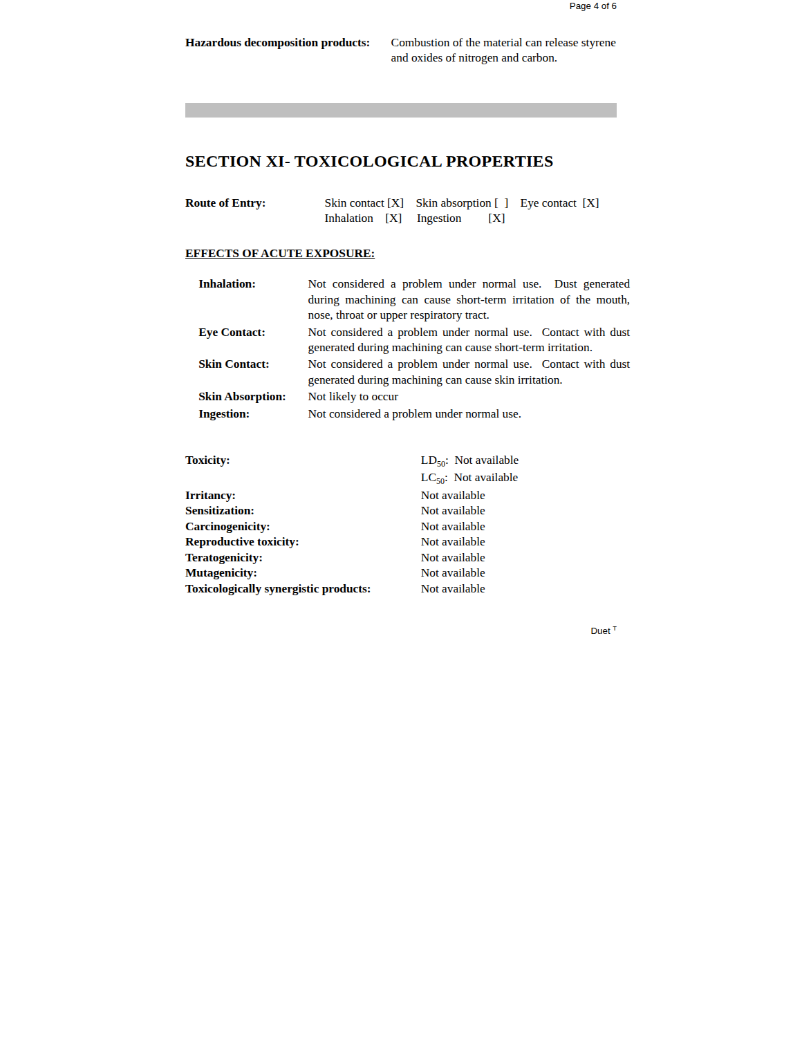Page 4 of 6
Hazardous decomposition products:
Combustion of the material can release styrene and oxides of nitrogen and carbon.
SECTION XI- TOXICOLOGICAL PROPERTIES
Route of Entry:
Skin contact [X] Skin absorption [ ] Eye contact [X]
Inhalation [X] Ingestion [X]
EFFECTS OF ACUTE EXPOSURE:
| Inhalation: | Not considered a problem under normal use. Dust generated during machining can cause short-term irritation of the mouth, nose, throat or upper respiratory tract. |
| Eye Contact: | Not considered a problem under normal use. Contact with dust generated during machining can cause short-term irritation. |
| Skin Contact: | Not considered a problem under normal use. Contact with dust generated during machining can cause skin irritation. |
| Skin Absorption: | Not likely to occur |
| Ingestion: | Not considered a problem under normal use. |
| Toxicity: | LD 50 : Not available |
| | LC 50 : Not available |
| Irritancy: | Not available |
| Sensitization: | Not available |
| Carcinogenicity: | Not available |
| Reproductive toxicity: | Not available |
| Teratogenicity: | Not available |
| Mutagenicity: | Not available |
| Toxicologically synergistic products: | Not available |
Duet T